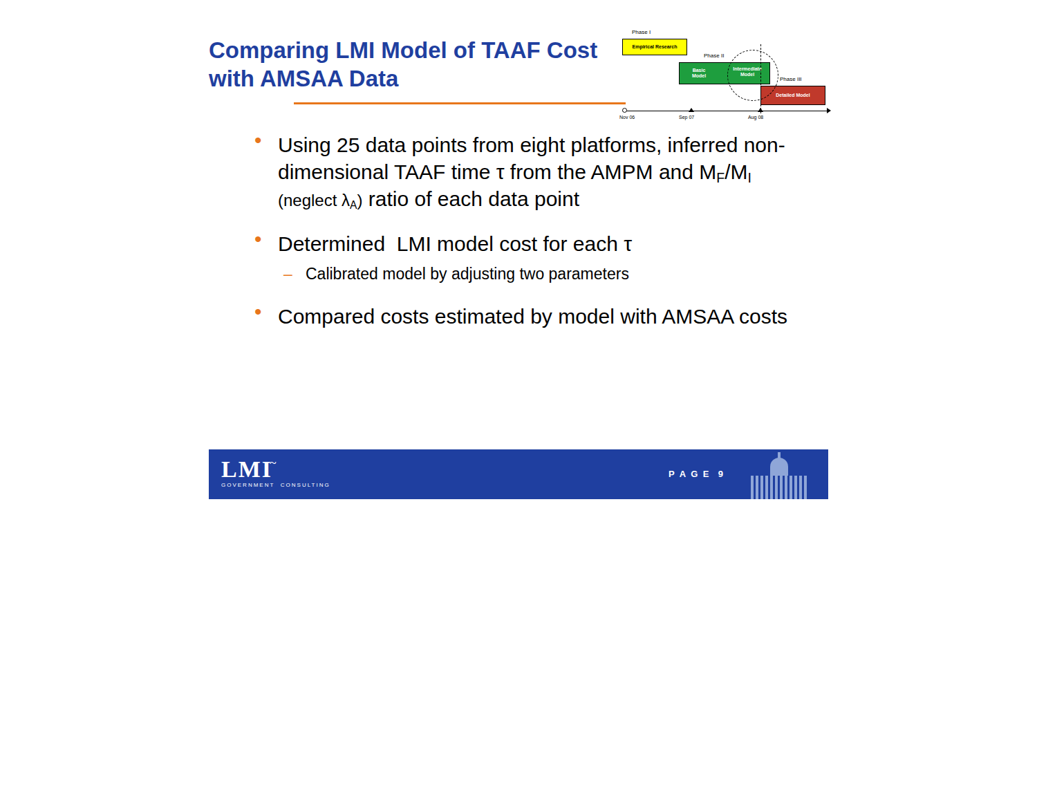Comparing LMI Model of TAAF Cost
with AMSAA Data
Phase I
Phase II
Phase III
Empirical Research
Basic
Model Intermediate
Model
Detailed Model
Nov 06
Sep 07
Aug 08
Using 25 data points from eight platforms, inferred non-dimensional TAAF time τ from the AMPM and MF/MI (neglect λA) ratio of each data point
Determined LMI model cost for each τ
Calibrated model by adjusting two parameters
Compared costs estimated by model with AMSAA costs
LMI~
GOVERNMENT CONSULTING
P A G E 9